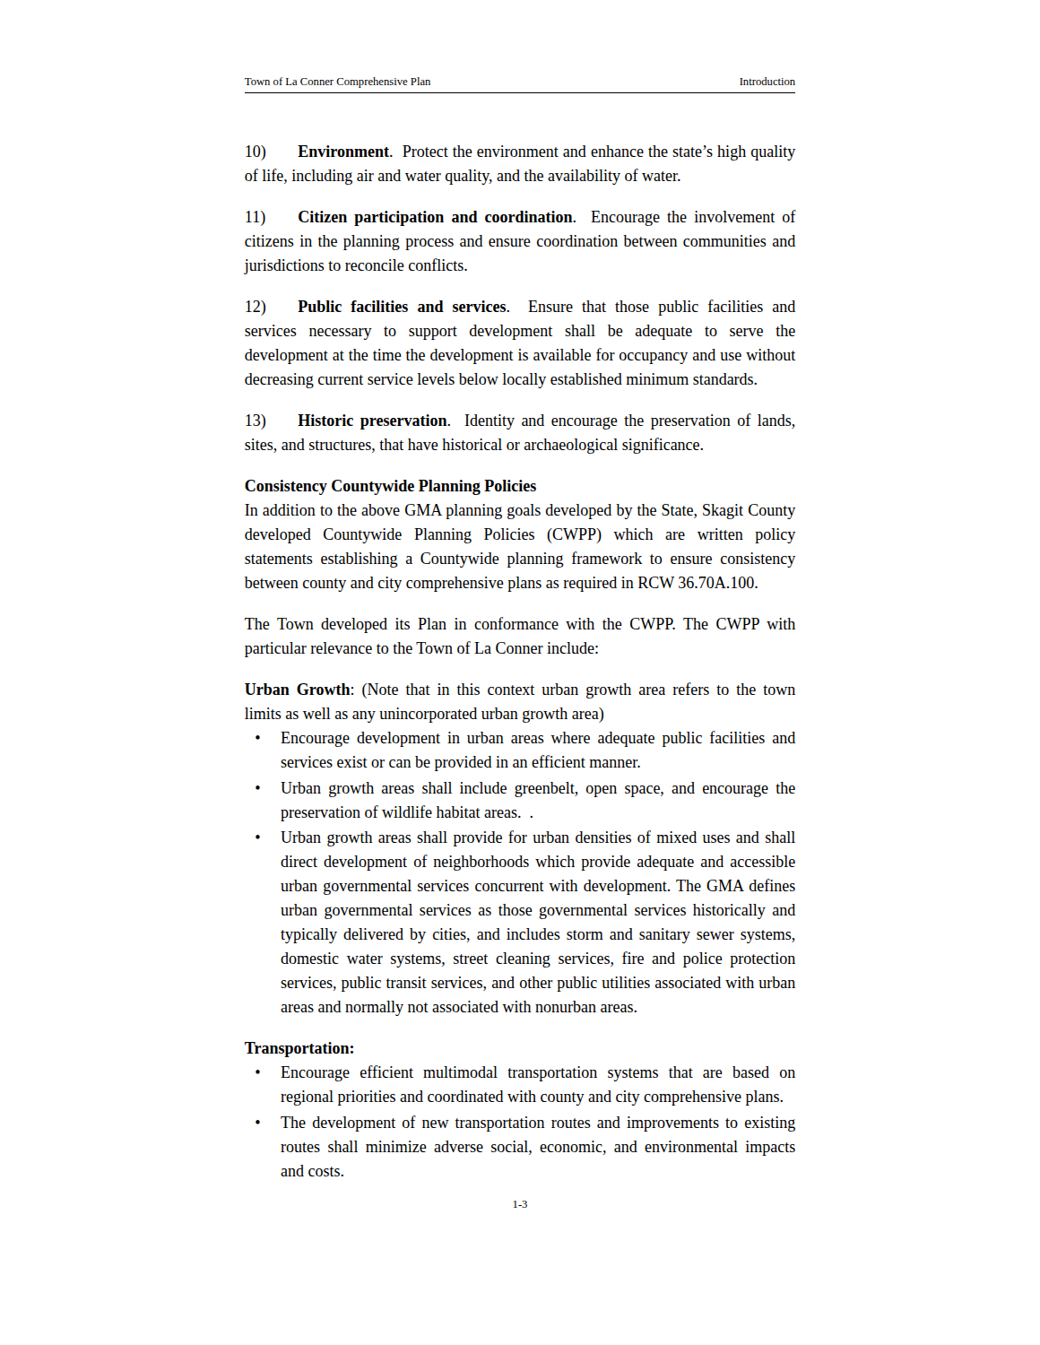Town of La Conner Comprehensive Plan Introduction
10) Environment. Protect the environment and enhance the state’s high quality of life, including air and water quality, and the availability of water.
11) Citizen participation and coordination. Encourage the involvement of citizens in the planning process and ensure coordination between communities and jurisdictions to reconcile conflicts.
12) Public facilities and services. Ensure that those public facilities and services necessary to support development shall be adequate to serve the development at the time the development is available for occupancy and use without decreasing current service levels below locally established minimum standards.
13) Historic preservation. Identity and encourage the preservation of lands, sites, and structures, that have historical or archaeological significance.
Consistency Countywide Planning Policies
In addition to the above GMA planning goals developed by the State, Skagit County developed Countywide Planning Policies (CWPP) which are written policy statements establishing a Countywide planning framework to ensure consistency between county and city comprehensive plans as required in RCW 36.70A.100.
The Town developed its Plan in conformance with the CWPP. The CWPP with particular relevance to the Town of La Conner include:
Urban Growth: (Note that in this context urban growth area refers to the town limits as well as any unincorporated urban growth area)
Encourage development in urban areas where adequate public facilities and services exist or can be provided in an efficient manner.
Urban growth areas shall include greenbelt, open space, and encourage the preservation of wildlife habitat areas. .
Urban growth areas shall provide for urban densities of mixed uses and shall direct development of neighborhoods which provide adequate and accessible urban governmental services concurrent with development. The GMA defines urban governmental services as those governmental services historically and typically delivered by cities, and includes storm and sanitary sewer systems, domestic water systems, street cleaning services, fire and police protection services, public transit services, and other public utilities associated with urban areas and normally not associated with nonurban areas.
Transportation:
Encourage efficient multimodal transportation systems that are based on regional priorities and coordinated with county and city comprehensive plans.
The development of new transportation routes and improvements to existing routes shall minimize adverse social, economic, and environmental impacts and costs.
1-3